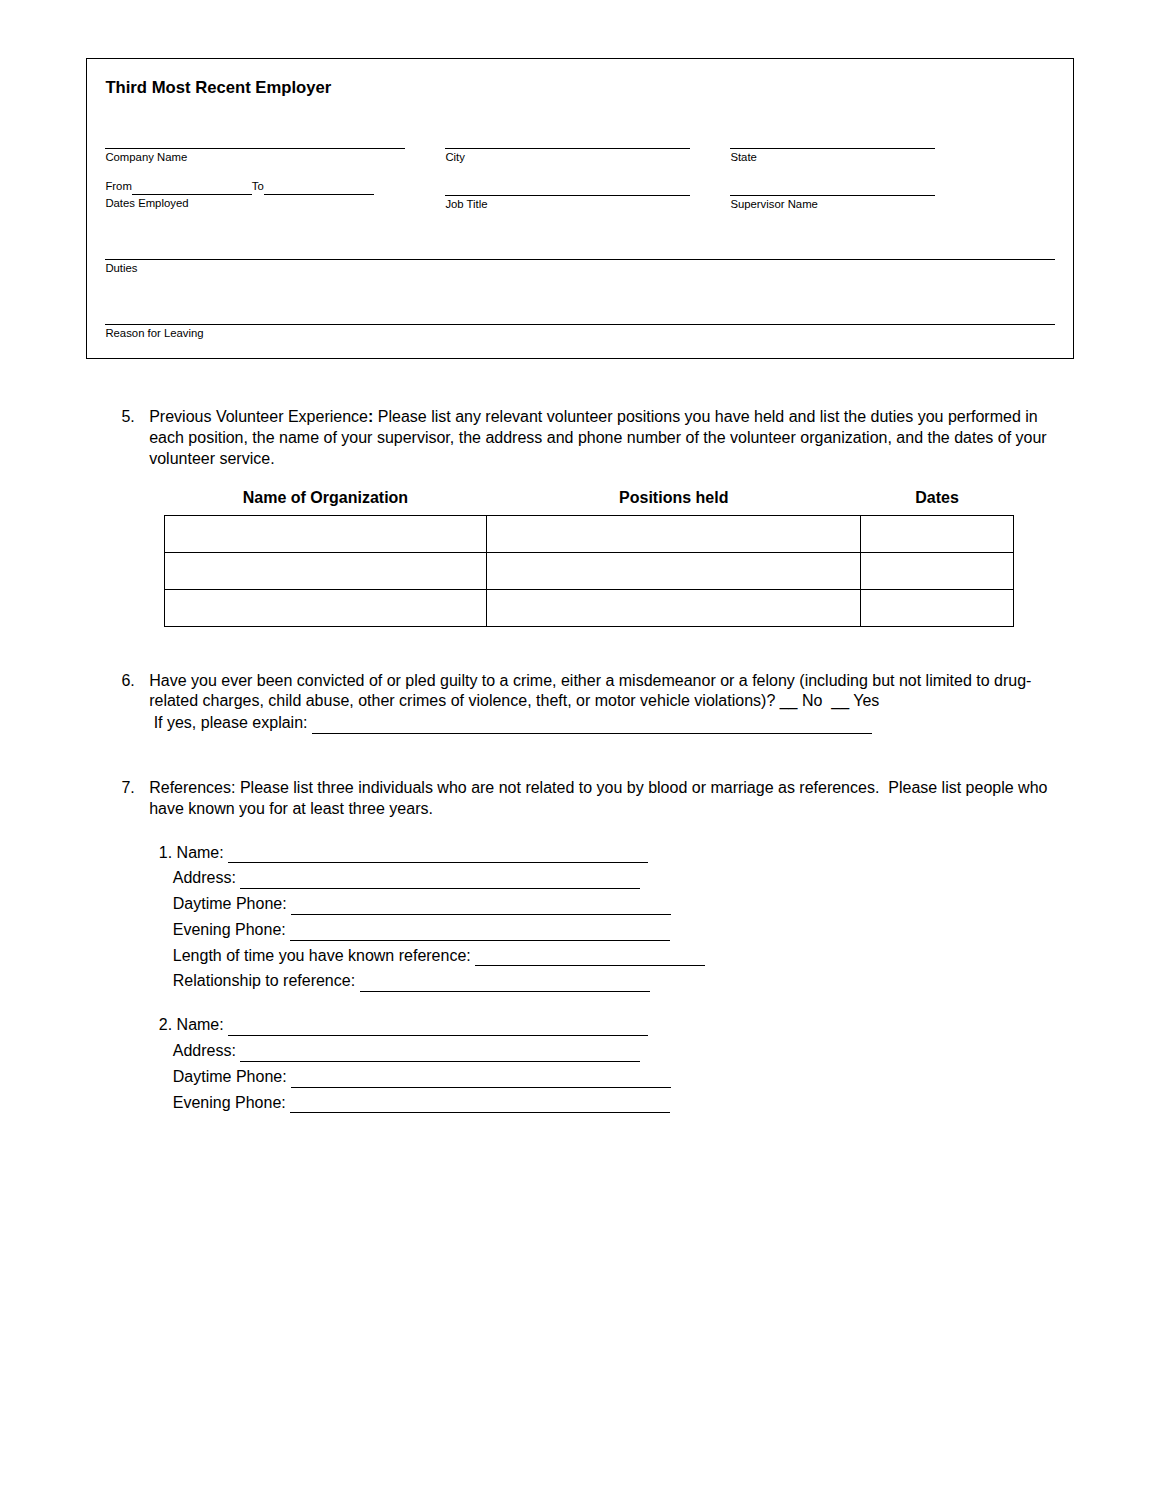Third Most Recent Employer
Company Name
City
State
From To
Dates Employed
Job Title
Supervisor Name
Duties
Reason for Leaving
Previous Volunteer Experience: Please list any relevant volunteer positions you have held and list the duties you performed in each position, the name of your supervisor, the address and phone number of the volunteer organization, and the dates of your volunteer service.
| Name of Organization | Positions held | Dates |
| --- | --- | --- |
Have you ever been convicted of or pled guilty to a crime, either a misdemeanor or a felony (including but not limited to drug-related charges, child abuse, other crimes of violence, theft, or motor vehicle violations)? __ No __ Yes
If yes, please explain:
References: Please list three individuals who are not related to you by blood or marriage as references. Please list people who have known you for at least three years.
1. Name:
Address:
Daytime Phone:
Evening Phone:
Length of time you have known reference:
Relationship to reference:
2. Name:
Address:
Daytime Phone:
Evening Phone: